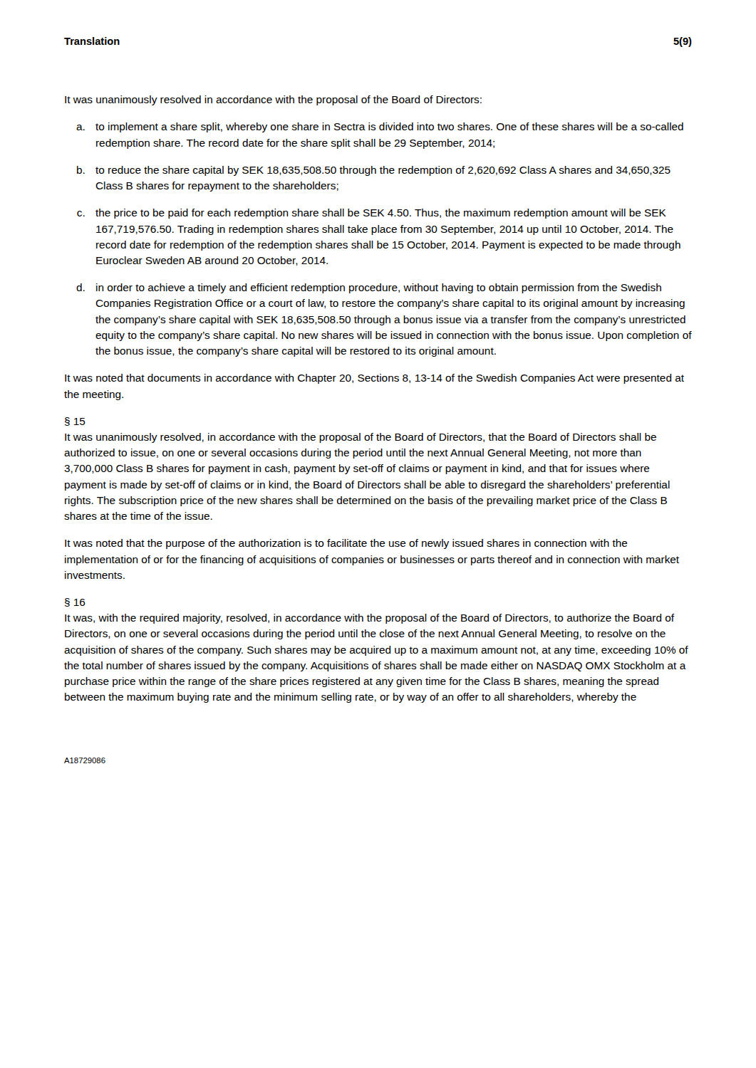Translation 5(9)
It was unanimously resolved in accordance with the proposal of the Board of Directors:
to implement a share split, whereby one share in Sectra is divided into two shares. One of these shares will be a so-called redemption share. The record date for the share split shall be 29 September, 2014;
to reduce the share capital by SEK 18,635,508.50 through the redemption of 2,620,692 Class A shares and 34,650,325 Class B shares for repayment to the shareholders;
the price to be paid for each redemption share shall be SEK 4.50. Thus, the maximum redemption amount will be SEK 167,719,576.50. Trading in redemption shares shall take place from 30 September, 2014 up until 10 October, 2014. The record date for redemption of the redemption shares shall be 15 October, 2014. Payment is expected to be made through Euroclear Sweden AB around 20 October, 2014.
in order to achieve a timely and efficient redemption procedure, without having to obtain permission from the Swedish Companies Registration Office or a court of law, to restore the company’s share capital to its original amount by increasing the company’s share capital with SEK 18,635,508.50 through a bonus issue via a transfer from the company’s unrestricted equity to the company’s share capital. No new shares will be issued in connection with the bonus issue. Upon completion of the bonus issue, the company’s share capital will be restored to its original amount.
It was noted that documents in accordance with Chapter 20, Sections 8, 13-14 of the Swedish Companies Act were presented at the meeting.
§ 15
It was unanimously resolved, in accordance with the proposal of the Board of Directors, that the Board of Directors shall be authorized to issue, on one or several occasions during the period until the next Annual General Meeting, not more than 3,700,000 Class B shares for payment in cash, payment by set-off of claims or payment in kind, and that for issues where payment is made by set-off of claims or in kind, the Board of Directors shall be able to disregard the shareholders’ preferential rights. The subscription price of the new shares shall be determined on the basis of the prevailing market price of the Class B shares at the time of the issue.
It was noted that the purpose of the authorization is to facilitate the use of newly issued shares in connection with the implementation of or for the financing of acquisitions of companies or businesses or parts thereof and in connection with market investments.
§ 16
It was, with the required majority, resolved, in accordance with the proposal of the Board of Directors, to authorize the Board of Directors, on one or several occasions during the period until the close of the next Annual General Meeting, to resolve on the acquisition of shares of the company. Such shares may be acquired up to a maximum amount not, at any time, exceeding 10% of the total number of shares issued by the company. Acquisitions of shares shall be made either on NASDAQ OMX Stockholm at a purchase price within the range of the share prices registered at any given time for the Class B shares, meaning the spread between the maximum buying rate and the minimum selling rate, or by way of an offer to all shareholders, whereby the
A18729086